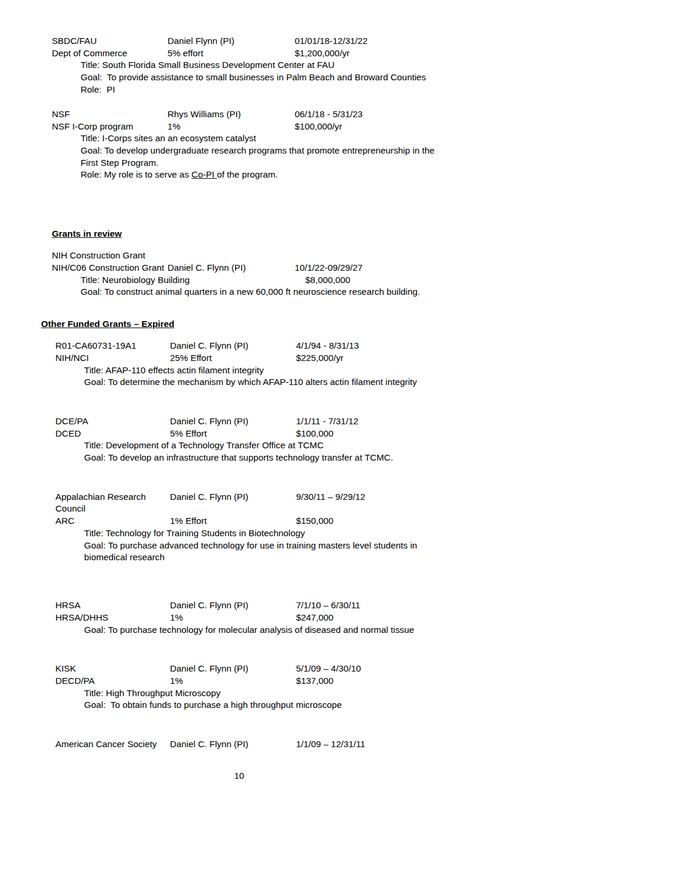SBDC/FAU
Daniel Flynn (PI)
01/01/18-12/31/22
Dept of Commerce
5% effort
$1,200,000/yr
Title: South Florida Small Business Development Center at FAU
Goal: To provide assistance to small businesses in Palm Beach and Broward Counties
Role: PI
NSF
Rhys Williams (PI)
06/1/18 - 5/31/23
NSF I-Corp program
1%
$100,000/yr
Title: I-Corps sites an an ecosystem catalyst
Goal: To develop undergraduate research programs that promote entrepreneurship in the First Step Program.
Role: My role is to serve as Co-PI of the program.
Grants in review
NIH Construction Grant
NIH/C06 Construction Grant
Daniel C. Flynn (PI)
10/1/22-09/29/27
Title: Neurobiology Building
$8,000,000
Goal: To construct animal quarters in a new 60,000 ft neuroscience research building.
Other Funded Grants – Expired
R01-CA60731-19A1
Daniel C. Flynn (PI)
4/1/94 - 8/31/13
NIH/NCI
25% Effort
$225,000/yr
Title: AFAP-110 effects actin filament integrity
Goal: To determine the mechanism by which AFAP-110 alters actin filament integrity
DCE/PA
Daniel C. Flynn (PI)
1/1/11 - 7/31/12
DCED
5% Effort
$100,000
Title: Development of a Technology Transfer Office at TCMC
Goal: To develop an infrastructure that supports technology transfer at TCMC.
Appalachian Research Council
Daniel C. Flynn (PI)
9/30/11 – 9/29/12
ARC
1% Effort
$150,000
Title: Technology for Training Students in Biotechnology
Goal: To purchase advanced technology for use in training masters level students in biomedical research
HRSA
Daniel C. Flynn (PI)
7/1/10 – 6/30/11
HRSA/DHHS
1%
$247,000
Goal: To purchase technology for molecular analysis of diseased and normal tissue
KISK
Daniel C. Flynn (PI)
5/1/09 – 4/30/10
DECD/PA
1%
$137,000
Title: High Throughput Microscopy
Goal: To obtain funds to purchase a high throughput microscope
American Cancer Society
Daniel C. Flynn (PI)
1/1/09 – 12/31/11
10